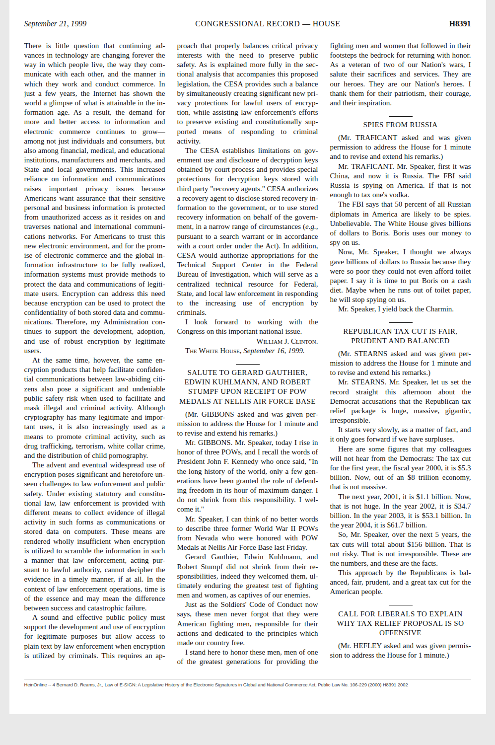September 21, 1999 CONGRESSIONAL RECORD — HOUSE H8391
There is little question that continuing advances in technology are changing forever the way in which people live, the way they communicate with each other, and the manner in which they work and conduct commerce. In just a few years, the Internet has shown the world a glimpse of what is attainable in the information age. As a result, the demand for more and better access to information and electronic commerce continues to grow—among not just individuals and consumers, but also among financial, medical, and educational institutions, manufacturers and merchants, and State and local governments. This increased reliance on information and communications raises important privacy issues because Americans want assurance that their sensitive personal and business information is protected from unauthorized access as it resides on and traverses national and international communications networks. For Americans to trust this new electronic environment, and for the promise of electronic commerce and the global information infrastructure to be fully realized, information systems must provide methods to protect the data and communications of legitimate users. Encryption can address this need because encryption can be used to protect the confidentiality of both stored data and communications. Therefore, my Administration continues to support the development, adoption, and use of robust encryption by legitimate users.
At the same time, however, the same encryption products that help facilitate confidential communications between law-abiding citizens also pose a significant and undeniable public safety risk when used to facilitate and mask illegal and criminal activity. Although cryptography has many legitimate and important uses, it is also increasingly used as a means to promote criminal activity, such as drug trafficking, terrorism, white collar crime, and the distribution of child pornography.
The advent and eventual widespread use of encryption poses significant and heretofore unseen challenges to law enforcement and public safety. Under existing statutory and constitutional law, law enforcement is provided with different means to collect evidence of illegal activity in such forms as communications or stored data on computers. These means are rendered wholly insufficient when encryption is utilized to scramble the information in such a manner that law enforcement, acting pursuant to lawful authority, cannot decipher the evidence in a timely manner, if at all. In the context of law enforcement operations, time is of the essence and may mean the difference between success and catastrophic failure.
A sound and effective public policy must support the development and use of encryption for legitimate purposes but allow access to plain text by law enforcement when encryption is utilized by criminals. This requires an approach that properly balances critical privacy interests with the need to preserve public safety. As is explained more fully in the sectional analysis that accompanies this proposed legislation, the CESA provides such a balance by simultaneously creating significant new privacy protections for lawful users of encryption, while assisting law enforcement's efforts to preserve existing and constitutionally supported means of responding to criminal activity.
The CESA establishes limitations on government use and disclosure of decryption keys obtained by court process and provides special protections for decryption keys stored with third party "recovery agents." CESA authorizes a recovery agent to disclose stored recovery information to the government, or to use stored recovery information on behalf of the government, in a narrow range of circumstances (e.g., pursuant to a search warrant or in accordance with a court order under the Act). In addition, CESA would authorize appropriations for the Technical Support Center in the Federal Bureau of Investigation, which will serve as a centralized technical resource for Federal, State, and local law enforcement in responding to the increasing use of encryption by criminals.
I look forward to working with the Congress on this important national issue.
William J. Clinton.
The White House, September 16, 1999.
Salute to Gerard Gauthier, Edwin Kuhlmann, and Robert Stumpf upon Receipt of POW Medals at Nellis Air Force Base
(Mr. GIBBONS asked and was given permission to address the House for 1 minute and to revise and extend his remarks.)
Mr. GIBBONS. Mr. Speaker, today I rise in honor of three POWs, and I recall the words of President John F. Kennedy who once said, "In the long history of the world, only a few generations have been granted the role of defending freedom in its hour of maximum danger. I do not shrink from this responsibility. I welcome it."
Mr. Speaker, I can think of no better words to describe three former World War II POWs from Nevada who were honored with POW Medals at Nellis Air Force Base last Friday.
Gerard Gauthier, Edwin Kuhlmann, and Robert Stumpf did not shrink from their responsibilities, indeed they welcomed them, ultimately enduring the greatest test of fighting men and women, as captives of our enemies.
Just as the Soldiers' Code of Conduct now says, these men never forgot that they were American fighting men, responsible for their actions and dedicated to the principles which made our country free.
I stand here to honor these men, men of one of the greatest generations for providing the fighting men and women that followed in their footsteps the bedrock for returning with honor. As a veteran of two of our Nation's wars, I salute their sacrifices and services. They are our heroes. They are our Nation's heroes. I thank them for their patriotism, their courage, and their inspiration.
Spies from Russia
(Mr. TRAFICANT asked and was given permission to address the House for 1 minute and to revise and extend his remarks.)
Mr. TRAFICANT. Mr. Speaker, first it was China, and now it is Russia. The FBI said Russia is spying on America. If that is not enough to tax one's vodka.
The FBI says that 50 percent of all Russian diplomats in America are likely to be spies. Unbelievable. The White House gives billions of dollars to Boris. Boris uses our money to spy on us.
Now, Mr. Speaker, I thought we always gave billions of dollars to Russia because they were so poor they could not even afford toilet paper. I say it is time to put Boris on a cash diet. Maybe when he runs out of toilet paper, he will stop spying on us.
Mr. Speaker, I yield back the Charmin.
Republican Tax Cut Is Fair, Prudent and Balanced
(Mr. STEARNS asked and was given permission to address the House for 1 minute and to revise and extend his remarks.)
Mr. STEARNS. Mr. Speaker, let us set the record straight this afternoon about the Democrat accusations that the Republican tax relief package is huge, massive, gigantic, irresponsible.
It starts very slowly, as a matter of fact, and it only goes forward if we have surpluses.
Here are some figures that my colleagues will not hear from the Democrats: The tax cut for the first year, the fiscal year 2000, it is $5.3 billion. Now, out of an $8 trillion economy, that is not massive.
The next year, 2001, it is $1.1 billion. Now, that is not huge. In the year 2002, it is $34.7 billion. In the year 2003, it is $53.1 billion. In the year 2004, it is $61.7 billion.
So, Mr. Speaker, over the next 5 years, the tax cuts will total about $156 billion. That is not risky. That is not irresponsible. These are the numbers, and these are the facts.
This approach by the Republicans is balanced, fair, prudent, and a great tax cut for the American people.
Call for Liberals to Explain Why Tax Relief Proposal Is So Offensive
(Mr. HEFLEY asked and was given permission to address the House for 1 minute.)
HeinOnline -- 4 Bernard D. Reams, Jr., Law of E-SIGN: A Legislative History of the Electronic Signatures in Global and National Commerce Act, Public Law No. 106-229 (2000) H8391 2002